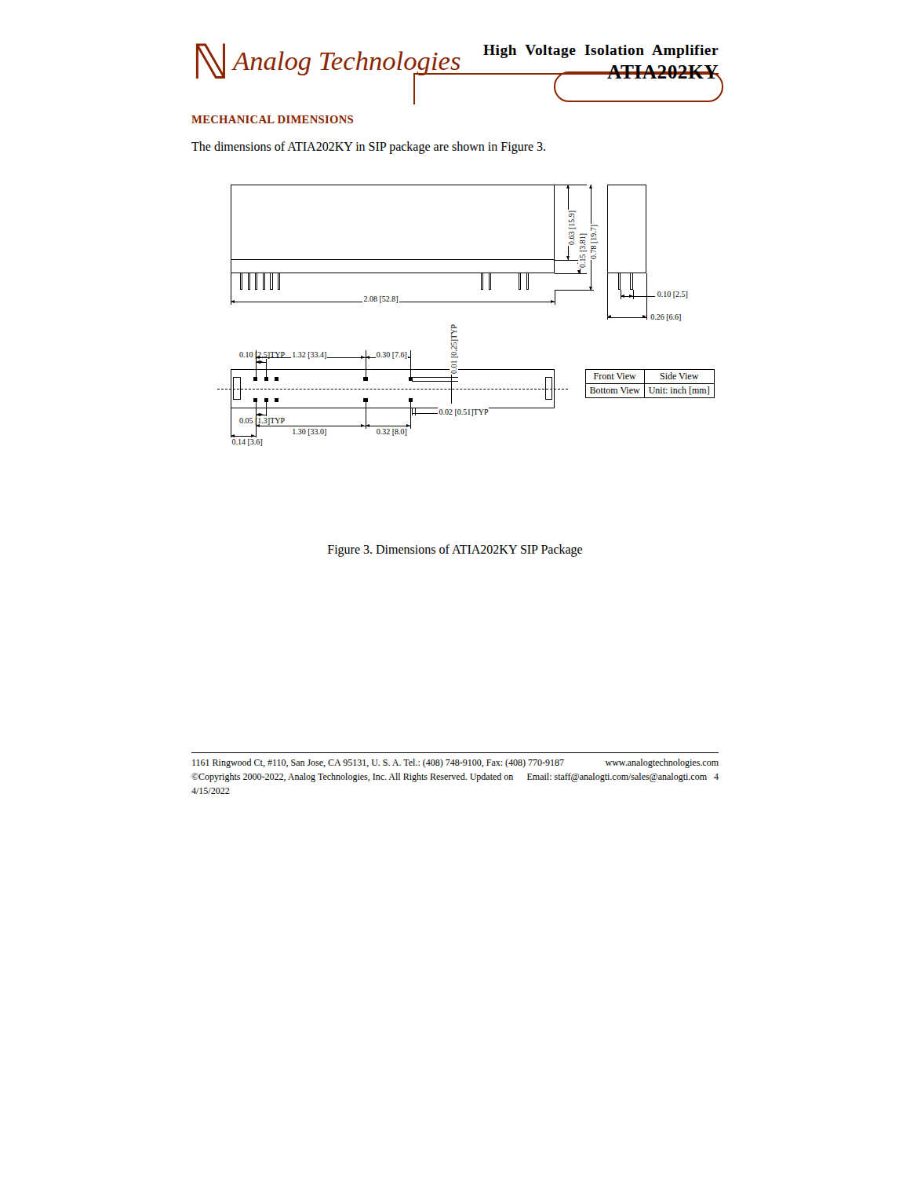ℕ Analog Technologies
High Voltage Isolation Amplifier
ATIA202KY
MECHANICAL DIMENSIONS
The dimensions of ATIA202KY in SIP package are shown in Figure 3.
0.63 [15.9]
0.15 [3.81]
0.78 [19.7]
2.08 [52.8]
0.10 [2.5]
0.26 [6.6]
0.10 [2.5]TYP
1.32 [33.4]
0.30 [7.6]
0.01 [0.25]TYP
0.05 [1.3]TYP
1.30 [33.0]
0.32 [8.0]
0.02 [0.51]TYP
0.14 [3.6]
| Front View | Side View |
| Bottom View | Unit: inch [mm] |
Figure 3. Dimensions of ATIA202KY SIP Package
1161 Ringwood Ct, #110, San Jose, CA 95131, U. S. A. Tel.: (408) 748-9100, Fax: (408) 770-9187 www.analogtechnologies.com
©Copyrights 2000-2022, Analog Technologies, Inc. All Rights Reserved. Updated on 4/15/2022 Email: staff@analogti.com/sales@analogti.com 4